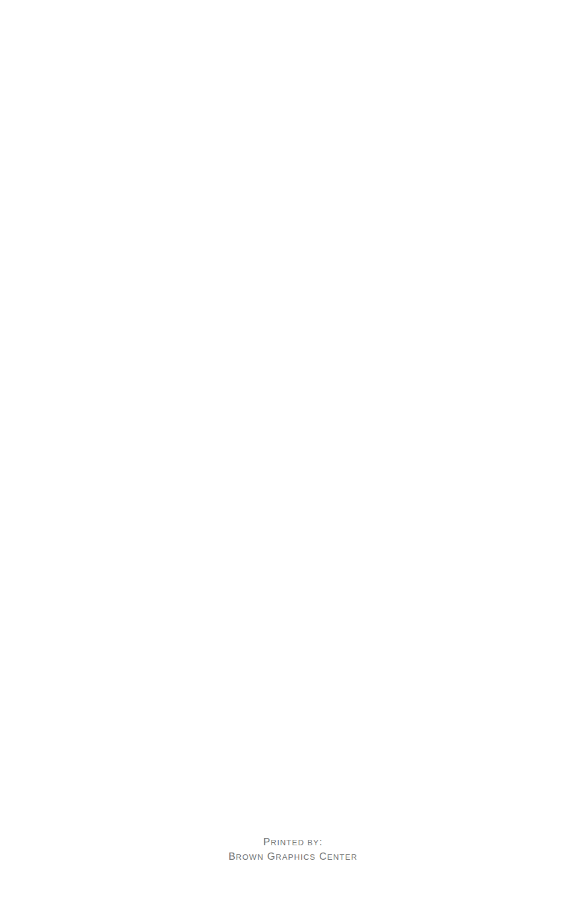PRINTED BY: BROWN GRAPHICS CENTER